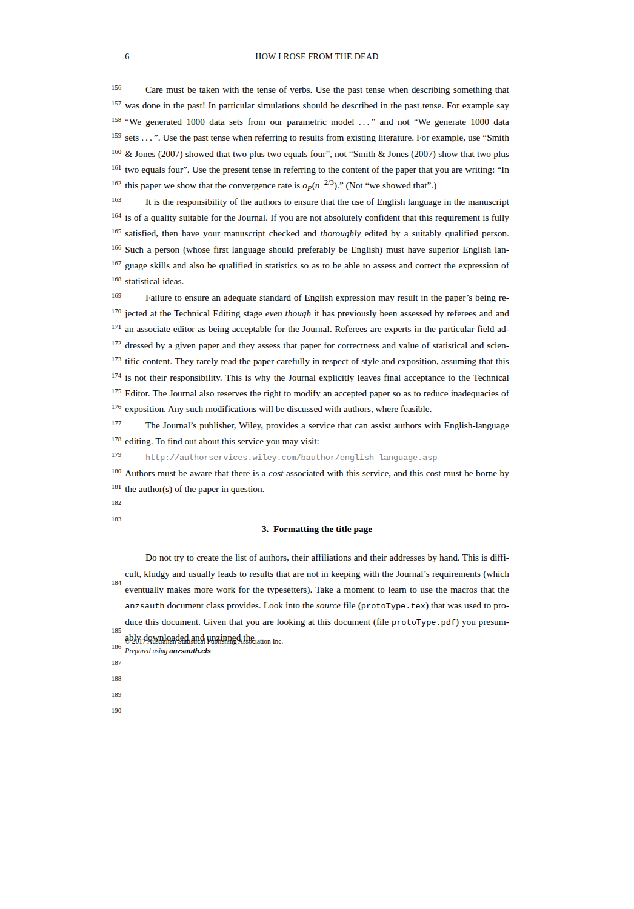6
HOW I ROSE FROM THE DEAD
156157158159160161162163164165166167168169170171172173174175176177178179180181182183 184 185186187188189190
Care must be taken with the tense of verbs. Use the past tense when describing something that was done in the past! In particular simulations should be described in the past tense. For example say “We generated 1000 data sets from our parametric model . . . ” and not “We generate 1000 data sets . . . ”. Use the past tense when referring to results from existing literature. For example, use “Smith & Jones (2007) showed that two plus two equals four”, not “Smith & Jones (2007) show that two plus two equals four”. Use the present tense in referring to the content of the paper that you are writing: “In this paper we show that the convergence rate is oP(n−2/3).” (Not “we showed that”.)
It is the responsibility of the authors to ensure that the use of English language in the manuscript is of a quality suitable for the Journal. If you are not absolutely confident that this requirement is fully satisfied, then have your manuscript checked and thoroughly edited by a suitably qualified person. Such a person (whose first language should preferably be English) must have superior English language skills and also be qualified in statistics so as to be able to assess and correct the expression of statistical ideas.
Failure to ensure an adequate standard of English expression may result in the paper’s being rejected at the Technical Editing stage even though it has previously been assessed by referees and and an associate editor as being acceptable for the Journal. Referees are experts in the particular field addressed by a given paper and they assess that paper for correctness and value of statistical and scientific content. They rarely read the paper carefully in respect of style and exposition, assuming that this is not their responsibility. This is why the Journal explicitly leaves final acceptance to the Technical Editor. The Journal also reserves the right to modify an accepted paper so as to reduce inadequacies of exposition. Any such modifications will be discussed with authors, where feasible.
The Journal’s publisher, Wiley, provides a service that can assist authors with English-language editing. To find out about this service you may visit:
http://authorservices.wiley.com/bauthor/english_language.asp
Authors must be aware that there is a cost associated with this service, and this cost must be borne by the author(s) of the paper in question.
3. Formatting the title page
Do not try to create the list of authors, their affiliations and their addresses by hand. This is difficult, kludgy and usually leads to results that are not in keeping with the Journal’s requirements (which eventually makes more work for the typesetters). Take a moment to learn to use the macros that the anzsauth document class provides. Look into the source file (protoType.tex) that was used to produce this document. Given that you are looking at this document (file protoType.pdf) you presumably downloaded and unzipped the
© 2017 Australian Statistical Publishing Association Inc.
Prepared using anzsauth.cls